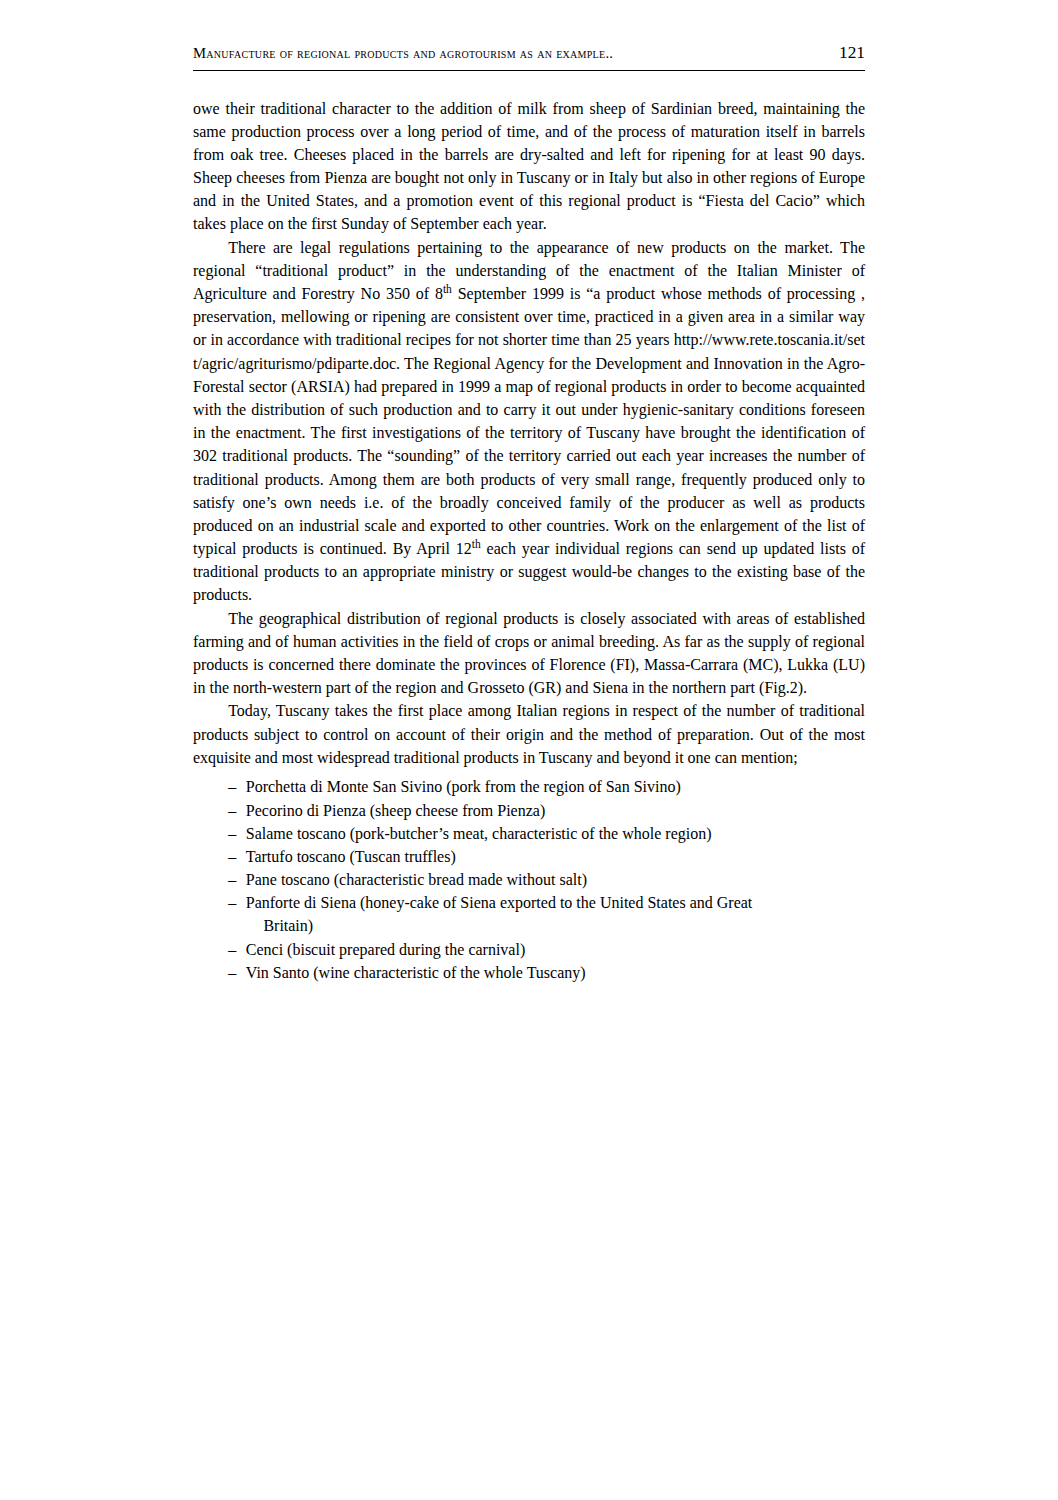Manufacture of regional products and agrotourism as an example.. 121
owe their traditional character to the addition of milk from sheep of Sardinian breed, maintaining the same production process over a long period of time, and of the process of maturation itself in barrels from oak tree. Cheeses placed in the barrels are dry-salted and left for ripening for at least 90 days. Sheep cheeses from Pienza are bought not only in Tuscany or in Italy but also in other regions of Europe and in the United States, and a promotion event of this regional product is “Fiesta del Cacio” which takes place on the first Sunday of September each year.
There are legal regulations pertaining to the appearance of new products on the market. The regional “traditional product” in the understanding of the enactment of the Italian Minister of Agriculture and Forestry No 350 of 8th September 1999 is “a product whose methods of processing , preservation, mellowing or ripening are consistent over time, practiced in a given area in a similar way or in accordance with traditional recipes for not shorter time than 25 years http://www.rete.toscania.it/sett/agric/agriturismo/pdiparte.doc. The Regional Agency for the Development and Innovation in the Agro-Forestal sector (ARSIA) had prepared in 1999 a map of regional products in order to become acquainted with the distribution of such production and to carry it out under hygienic-sanitary conditions foreseen in the enactment. The first investigations of the territory of Tuscany have brought the identification of 302 traditional products. The “sounding” of the territory carried out each year increases the number of traditional products. Among them are both products of very small range, frequently produced only to satisfy one’s own needs i.e. of the broadly conceived family of the producer as well as products produced on an industrial scale and exported to other countries. Work on the enlargement of the list of typical products is continued. By April 12th each year individual regions can send up updated lists of traditional products to an appropriate ministry or suggest would-be changes to the existing base of the products.
The geographical distribution of regional products is closely associated with areas of established farming and of human activities in the field of crops or animal breeding. As far as the supply of regional products is concerned there dominate the provinces of Florence (FI), Massa-Carrara (MC), Lukka (LU) in the north-western part of the region and Grosseto (GR) and Siena in the northern part (Fig.2).
Today, Tuscany takes the first place among Italian regions in respect of the number of traditional products subject to control on account of their origin and the method of preparation. Out of the most exquisite and most widespread traditional products in Tuscany and beyond it one can mention;
Porchetta di Monte San Sivino (pork from the region of San Sivino)
Pecorino di Pienza (sheep cheese from Pienza)
Salame toscano (pork-butcher’s meat, characteristic of the whole region)
Tartufo toscano (Tuscan truffles)
Pane toscano (characteristic bread made without salt)
Panforte di Siena (honey-cake of Siena exported to the United States and Great Britain)
Cenci (biscuit prepared during the carnival)
Vin Santo (wine characteristic of the whole Tuscany)